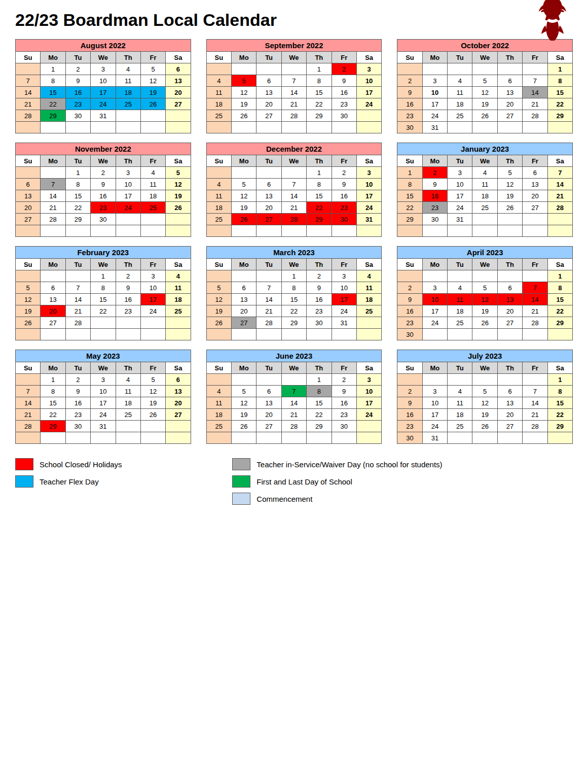22/23 Boardman Local Calendar
August 2022
| Su | Mo | Tu | We | Th | Fr | Sa |
| --- | --- | --- | --- | --- | --- | --- |
| | 1 | 2 | 3 | 4 | 5 | 6 |
| 7 | 8 | 9 | 10 | 11 | 12 | 13 |
| 14 | 15 | 16 | 17 | 18 | 19 | 20 |
| 21 | 22 | 23 | 24 | 25 | 26 | 27 |
| 28 | 29 | 30 | 31 | | | |
September 2022
| Su | Mo | Tu | We | Th | Fr | Sa |
| --- | --- | --- | --- | --- | --- | --- |
| | | | | 1 | 2 | 3 |
| 4 | 5 | 6 | 7 | 8 | 9 | 10 |
| 11 | 12 | 13 | 14 | 15 | 16 | 17 |
| 18 | 19 | 20 | 21 | 22 | 23 | 24 |
| 25 | 26 | 27 | 28 | 29 | 30 | |
October 2022
| Su | Mo | Tu | We | Th | Fr | Sa |
| --- | --- | --- | --- | --- | --- | --- |
| | | | | | | 1 |
| 2 | 3 | 4 | 5 | 6 | 7 | 8 |
| 9 | 10 | 11 | 12 | 13 | 14 | 15 |
| 16 | 17 | 18 | 19 | 20 | 21 | 22 |
| 23 | 24 | 25 | 26 | 27 | 28 | 29 |
| 30 | 31 | | | | | |
November 2022
| Su | Mo | Tu | We | Th | Fr | Sa |
| --- | --- | --- | --- | --- | --- | --- |
| | | 1 | 2 | 3 | 4 | 5 |
| 6 | 7 | 8 | 9 | 10 | 11 | 12 |
| 13 | 14 | 15 | 16 | 17 | 18 | 19 |
| 20 | 21 | 22 | 23 | 24 | 25 | 26 |
| 27 | 28 | 29 | 30 | | | |
December 2022
| Su | Mo | Tu | We | Th | Fr | Sa |
| --- | --- | --- | --- | --- | --- | --- |
| | | | | 1 | 2 | 3 |
| 4 | 5 | 6 | 7 | 8 | 9 | 10 |
| 11 | 12 | 13 | 14 | 15 | 16 | 17 |
| 18 | 19 | 20 | 21 | 22 | 23 | 24 |
| 25 | 26 | 27 | 28 | 29 | 30 | 31 |
January 2023
| Su | Mo | Tu | We | Th | Fr | Sa |
| --- | --- | --- | --- | --- | --- | --- |
| 1 | 2 | 3 | 4 | 5 | 6 | 7 |
| 8 | 9 | 10 | 11 | 12 | 13 | 14 |
| 15 | 16 | 17 | 18 | 19 | 20 | 21 |
| 22 | 23 | 24 | 25 | 26 | 27 | 28 |
| 29 | 30 | 31 | | | | |
February 2023
| Su | Mo | Tu | We | Th | Fr | Sa |
| --- | --- | --- | --- | --- | --- | --- |
| | | | 1 | 2 | 3 | 4 |
| 5 | 6 | 7 | 8 | 9 | 10 | 11 |
| 12 | 13 | 14 | 15 | 16 | 17 | 18 |
| 19 | 20 | 21 | 22 | 23 | 24 | 25 |
| 26 | 27 | 28 | | | | |
March 2023
| Su | Mo | Tu | We | Th | Fr | Sa |
| --- | --- | --- | --- | --- | --- | --- |
| | | | 1 | 2 | 3 | 4 |
| 5 | 6 | 7 | 8 | 9 | 10 | 11 |
| 12 | 13 | 14 | 15 | 16 | 17 | 18 |
| 19 | 20 | 21 | 22 | 23 | 24 | 25 |
| 26 | 27 | 28 | 29 | 30 | 31 | |
April 2023
| Su | Mo | Tu | We | Th | Fr | Sa |
| --- | --- | --- | --- | --- | --- | --- |
| | | | | | | 1 |
| 2 | 3 | 4 | 5 | 6 | 7 | 8 |
| 9 | 10 | 11 | 12 | 13 | 14 | 15 |
| 16 | 17 | 18 | 19 | 20 | 21 | 22 |
| 23 | 24 | 25 | 26 | 27 | 28 | 29 |
| 30 | | | | | | |
May 2023
| Su | Mo | Tu | We | Th | Fr | Sa |
| --- | --- | --- | --- | --- | --- | --- |
| | 1 | 2 | 3 | 4 | 5 | 6 |
| 7 | 8 | 9 | 10 | 11 | 12 | 13 |
| 14 | 15 | 16 | 17 | 18 | 19 | 20 |
| 21 | 22 | 23 | 24 | 25 | 26 | 27 |
| 28 | 29 | 30 | 31 | | | |
June 2023
| Su | Mo | Tu | We | Th | Fr | Sa |
| --- | --- | --- | --- | --- | --- | --- |
| | | | | 1 | 2 | 3 |
| 4 | 5 | 6 | 7 | 8 | 9 | 10 |
| 11 | 12 | 13 | 14 | 15 | 16 | 17 |
| 18 | 19 | 20 | 21 | 22 | 23 | 24 |
| 25 | 26 | 27 | 28 | 29 | 30 | |
July 2023
| Su | Mo | Tu | We | Th | Fr | Sa |
| --- | --- | --- | --- | --- | --- | --- |
| | | | | | | 1 |
| 2 | 3 | 4 | 5 | 6 | 7 | 8 |
| 9 | 10 | 11 | 12 | 13 | 14 | 15 |
| 16 | 17 | 18 | 19 | 20 | 21 | 22 |
| 23 | 24 | 25 | 26 | 27 | 28 | 29 |
| 30 | 31 | | | | | |
School Closed/ Holidays
Teacher in-Service/Waiver Day (no school for students)
Teacher Flex Day
First and Last Day of School
Commencement